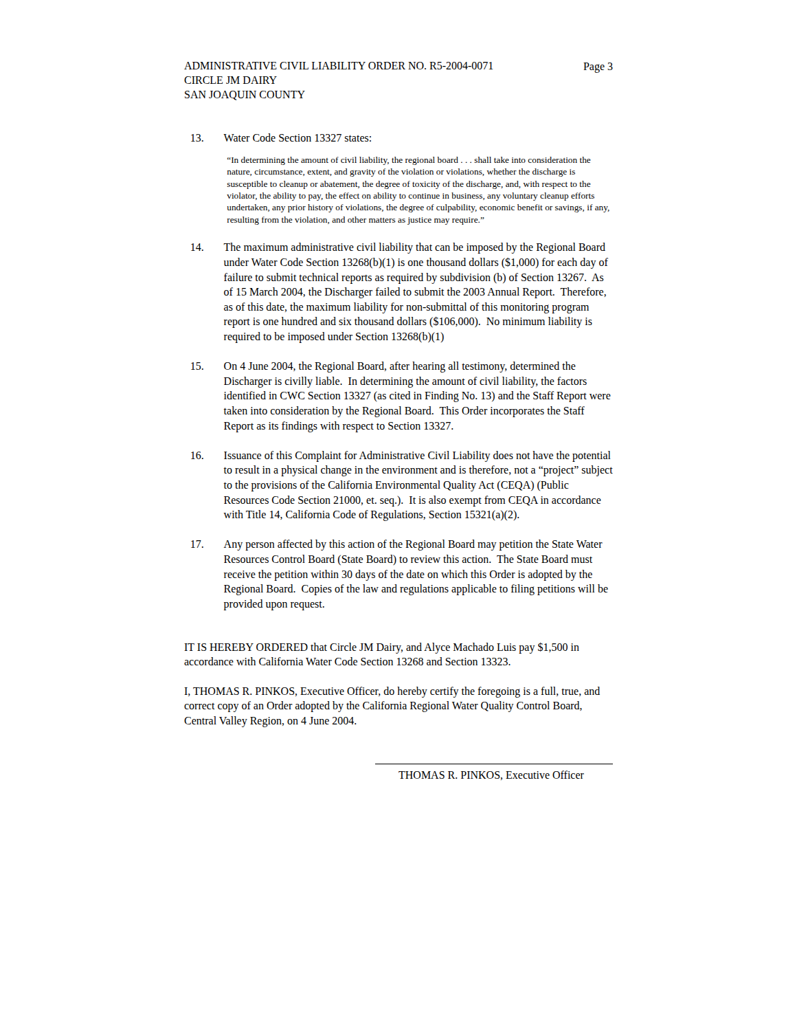Page 3
Administrative Civil Liability Order No. R5-2004-0071
Circle JM Dairy
San Joaquin County
13. Water Code Section 13327 states:
“In determining the amount of civil liability, the regional board . . . shall take into consideration the nature, circumstance, extent, and gravity of the violation or violations, whether the discharge is susceptible to cleanup or abatement, the degree of toxicity of the discharge, and, with respect to the violator, the ability to pay, the effect on ability to continue in business, any voluntary cleanup efforts undertaken, any prior history of violations, the degree of culpability, economic benefit or savings, if any, resulting from the violation, and other matters as justice may require.”
14. The maximum administrative civil liability that can be imposed by the Regional Board under Water Code Section 13268(b)(1) is one thousand dollars ($1,000) for each day of failure to submit technical reports as required by subdivision (b) of Section 13267. As of 15 March 2004, the Discharger failed to submit the 2003 Annual Report. Therefore, as of this date, the maximum liability for non-submittal of this monitoring program report is one hundred and six thousand dollars ($106,000). No minimum liability is required to be imposed under Section 13268(b)(1)
15. On 4 June 2004, the Regional Board, after hearing all testimony, determined the Discharger is civilly liable. In determining the amount of civil liability, the factors identified in CWC Section 13327 (as cited in Finding No. 13) and the Staff Report were taken into consideration by the Regional Board. This Order incorporates the Staff Report as its findings with respect to Section 13327.
16. Issuance of this Complaint for Administrative Civil Liability does not have the potential to result in a physical change in the environment and is therefore, not a “project” subject to the provisions of the California Environmental Quality Act (CEQA) (Public Resources Code Section 21000, et. seq.). It is also exempt from CEQA in accordance with Title 14, California Code of Regulations, Section 15321(a)(2).
17. Any person affected by this action of the Regional Board may petition the State Water Resources Control Board (State Board) to review this action. The State Board must receive the petition within 30 days of the date on which this Order is adopted by the Regional Board. Copies of the law and regulations applicable to filing petitions will be provided upon request.
IT IS HEREBY ORDERED that Circle JM Dairy, and Alyce Machado Luis pay $1,500 in accordance with California Water Code Section 13268 and Section 13323.
I, THOMAS R. PINKOS, Executive Officer, do hereby certify the foregoing is a full, true, and correct copy of an Order adopted by the California Regional Water Quality Control Board, Central Valley Region, on 4 June 2004.
THOMAS R. PINKOS, Executive Officer